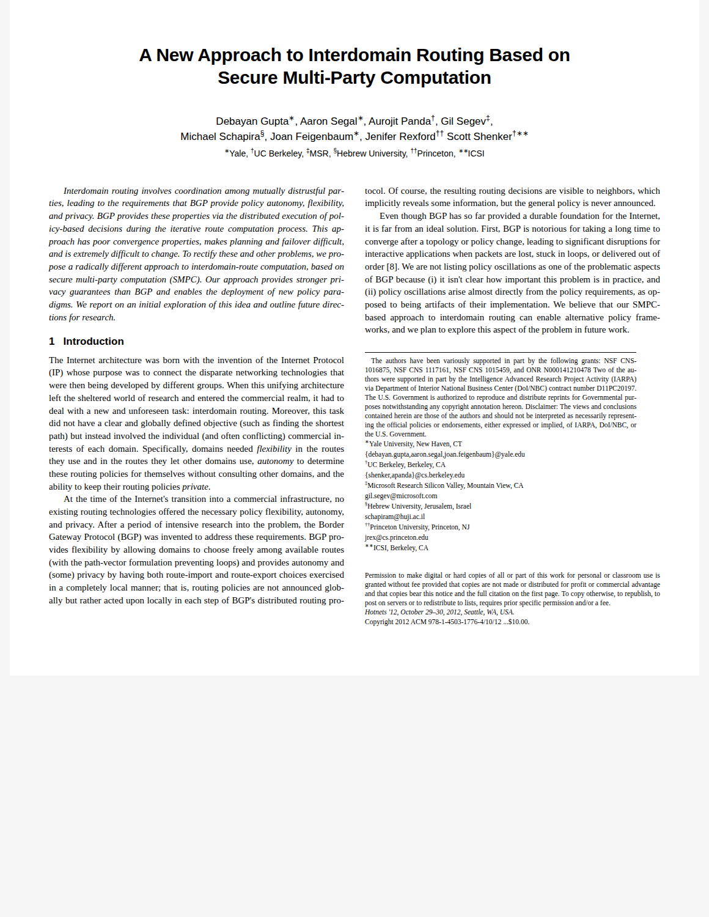A New Approach to Interdomain Routing Based on
Secure Multi-Party Computation
Debayan Gupta∗, Aaron Segal∗, Aurojit Panda†, Gil Segev‡,
Michael Schapira§, Joan Feigenbaum∗, Jenifer Rexford†† Scott Shenker†∗∗
∗Yale, †UC Berkeley, ‡MSR, §Hebrew University, ††Princeton, ∗∗ICSI
Interdomain routing involves coordination among mutually distrustful parties, leading to the requirements that BGP provide policy autonomy, flexibility, and privacy. BGP provides these properties via the distributed execution of policy-based decisions during the iterative route computation process. This approach has poor convergence properties, makes planning and failover difficult, and is extremely difficult to change. To rectify these and other problems, we propose a radically different approach to interdomain-route computation, based on secure multi-party computation (SMPC). Our approach provides stronger privacy guarantees than BGP and enables the deployment of new policy paradigms. We report on an initial exploration of this idea and outline future directions for research.
1 Introduction
The Internet architecture was born with the invention of the Internet Protocol (IP) whose purpose was to connect the disparate networking technologies that were then being developed by different groups. When this unifying architecture left the sheltered world of research and entered the commercial realm, it had to deal with a new and unforeseen task: interdomain routing. Moreover, this task did not have a clear and globally defined objective (such as finding the shortest path) but instead involved the individual (and often conflicting) commercial interests of each domain. Specifically, domains needed flexibility in the routes they use and in the routes they let other domains use, autonomy to determine these routing policies for themselves without consulting other domains, and the ability to keep their routing policies private.
At the time of the Internet's transition into a commercial infrastructure, no existing routing technologies offered the necessary policy flexibility, autonomy, and privacy. After a period of intensive research into the problem, the Border Gateway Protocol (BGP) was invented to address these requirements. BGP provides flexibility by allowing domains to choose freely among available routes (with the path-vector formulation preventing loops) and provides autonomy and (some) privacy by having both route-import and route-export choices exercised in a completely local manner; that is, routing policies are not announced globally but rather acted upon locally in each step of BGP's distributed routing protocol. Of course, the resulting routing decisions are visible to neighbors, which implicitly reveals some information, but the general policy is never announced.
Even though BGP has so far provided a durable foundation for the Internet, it is far from an ideal solution. First, BGP is notorious for taking a long time to converge after a topology or policy change, leading to significant disruptions for interactive applications when packets are lost, stuck in loops, or delivered out of order [8]. We are not listing policy oscillations as one of the problematic aspects of BGP because (i) it isn't clear how important this problem is in practice, and (ii) policy oscillations arise almost directly from the policy requirements, as opposed to being artifacts of their implementation. We believe that our SMPC-based approach to interdomain routing can enable alternative policy frameworks, and we plan to explore this aspect of the problem in future work.
The authors have been variously supported in part by the following grants: NSF CNS-1016875, NSF CNS 1117161, NSF CNS 1015459, and ONR N000141210478 Two of the authors were supported in part by the Intelligence Advanced Research Project Activity (IARPA) via Department of Interior National Business Center (DoI/NBC) contract number D11PC20197. The U.S. Government is authorized to reproduce and distribute reprints for Governmental purposes notwithstanding any copyright annotation hereon. Disclaimer: The views and conclusions contained herein are those of the authors and should not be interpreted as necessarily representing the official policies or endorsements, either expressed or implied, of IARPA, DoI/NBC, or the U.S. Government.
∗Yale University, New Haven, CT
{debayan.gupta,aaron.segal,joan.feigenbaum}@yale.edu
†UC Berkeley, Berkeley, CA
{shenker,apanda}@cs.berkeley.edu
‡Microsoft Research Silicon Valley, Mountain View, CA
gil.segev@microsoft.com
§Hebrew University, Jerusalem, Israel
schapiram@huji.ac.il
††Princeton University, Princeton, NJ
jrex@cs.princeton.edu
∗∗ICSI, Berkeley, CA
Permission to make digital or hard copies of all or part of this work for personal or classroom use is granted without fee provided that copies are not made or distributed for profit or commercial advantage and that copies bear this notice and the full citation on the first page. To copy otherwise, to republish, to post on servers or to redistribute to lists, requires prior specific permission and/or a fee.
Hotnets '12, October 29–30, 2012, Seattle, WA, USA.
Copyright 2012 ACM 978-1-4503-1776-4/10/12 ...$10.00.